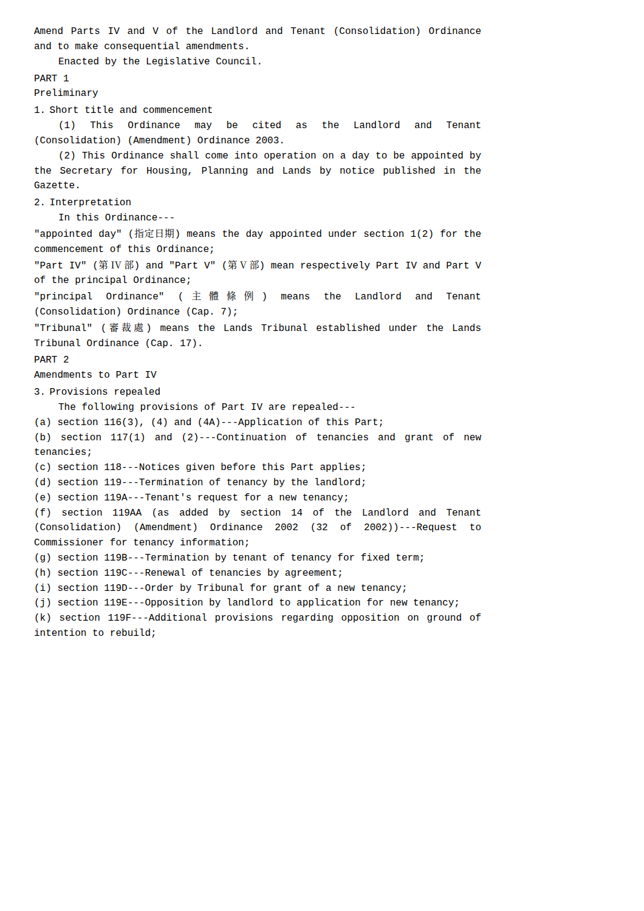Amend Parts IV and V of the Landlord and Tenant (Consolidation) Ordinance and to make consequential amendments.
Enacted by the Legislative Council.
PART 1
Preliminary
1. Short title and commencement
(1) This Ordinance may be cited as the Landlord and Tenant (Consolidation) (Amendment) Ordinance 2003.
(2) This Ordinance shall come into operation on a day to be appointed by the Secretary for Housing, Planning and Lands by notice published in the Gazette.
2. Interpretation
In this Ordinance---
"appointed day" (指定日期) means the day appointed under section 1(2) for the commencement of this Ordinance;
"Part IV" (第 IV 部) and "Part V" (第 V 部) mean respectively Part IV and Part V of the principal Ordinance;
"principal Ordinance" (主體條例) means the Landlord and Tenant (Consolidation) Ordinance (Cap. 7);
"Tribunal" (審裁處) means the Lands Tribunal established under the Lands Tribunal Ordinance (Cap. 17).
PART 2
Amendments to Part IV
3. Provisions repealed
The following provisions of Part IV are repealed---
(a) section 116(3), (4) and (4A)---Application of this Part;
(b) section 117(1) and (2)---Continuation of tenancies and grant of new tenancies;
(c) section 118---Notices given before this Part applies;
(d) section 119---Termination of tenancy by the landlord;
(e) section 119A---Tenant's request for a new tenancy;
(f) section 119AA (as added by section 14 of the Landlord and Tenant (Consolidation) (Amendment) Ordinance 2002 (32 of 2002))---Request to Commissioner for tenancy information;
(g) section 119B---Termination by tenant of tenancy for fixed term;
(h) section 119C---Renewal of tenancies by agreement;
(i) section 119D---Order by Tribunal for grant of a new tenancy;
(j) section 119E---Opposition by landlord to application for new tenancy;
(k) section 119F---Additional provisions regarding opposition on ground of intention to rebuild;